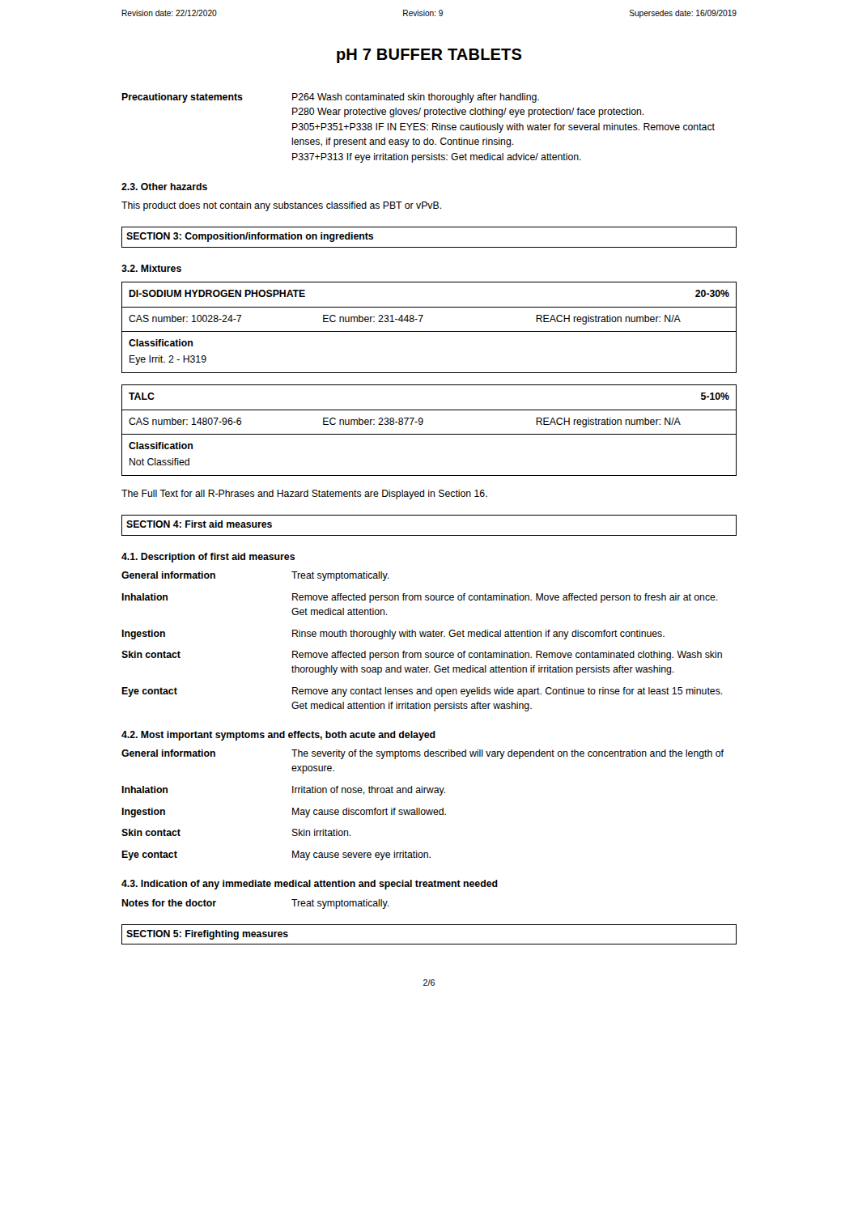Revision date: 22/12/2020 Revision: 9 Supersedes date: 16/09/2019
pH 7 BUFFER TABLETS
Precautionary statements
P264 Wash contaminated skin thoroughly after handling.
P280 Wear protective gloves/ protective clothing/ eye protection/ face protection.
P305+P351+P338 IF IN EYES: Rinse cautiously with water for several minutes. Remove contact lenses, if present and easy to do. Continue rinsing.
P337+P313 If eye irritation persists: Get medical advice/ attention.
2.3. Other hazards
This product does not contain any substances classified as PBT or vPvB.
SECTION 3: Composition/information on ingredients
3.2. Mixtures
DI-SODIUM HYDROGEN PHOSPHATE 20-30%
CAS number: 10028-24-7
EC number: 231-448-7
REACH registration number: N/A
Classification
Eye Irrit. 2 - H319
TALC 5-10%
CAS number: 14807-96-6
EC number: 238-877-9
REACH registration number: N/A
Classification
Not Classified
The Full Text for all R-Phrases and Hazard Statements are Displayed in Section 16.
SECTION 4: First aid measures
4.1. Description of first aid measures
General information
Treat symptomatically.
Inhalation
Remove affected person from source of contamination. Move affected person to fresh air at once. Get medical attention.
Ingestion
Rinse mouth thoroughly with water. Get medical attention if any discomfort continues.
Skin contact
Remove affected person from source of contamination. Remove contaminated clothing. Wash skin thoroughly with soap and water. Get medical attention if irritation persists after washing.
Eye contact
Remove any contact lenses and open eyelids wide apart. Continue to rinse for at least 15 minutes. Get medical attention if irritation persists after washing.
4.2. Most important symptoms and effects, both acute and delayed
General information
The severity of the symptoms described will vary dependent on the concentration and the length of exposure.
Inhalation
Irritation of nose, throat and airway.
Ingestion
May cause discomfort if swallowed.
Skin contact
Skin irritation.
Eye contact
May cause severe eye irritation.
4.3. Indication of any immediate medical attention and special treatment needed
Notes for the doctor
Treat symptomatically.
SECTION 5: Firefighting measures
2/6